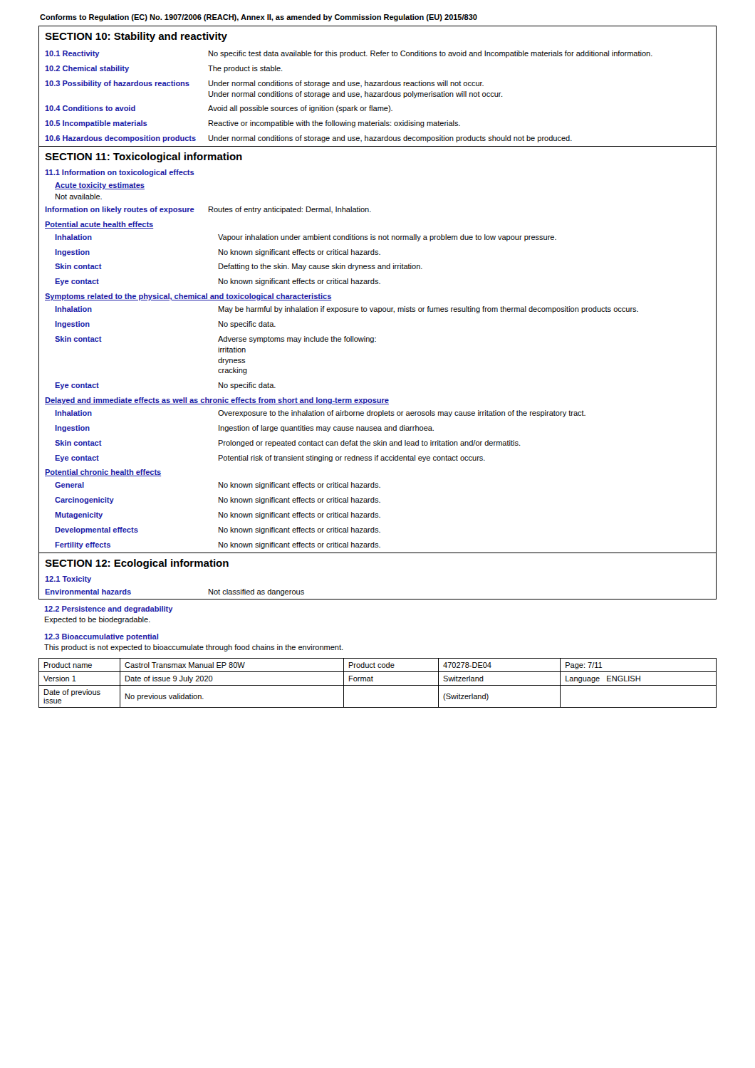Conforms to Regulation (EC) No. 1907/2006 (REACH), Annex II, as amended by Commission Regulation (EU) 2015/830
SECTION 10: Stability and reactivity
| 10.1 Reactivity | No specific test data available for this product. Refer to Conditions to avoid and Incompatible materials for additional information. |
| 10.2 Chemical stability | The product is stable. |
| 10.3 Possibility of hazardous reactions | Under normal conditions of storage and use, hazardous reactions will not occur. Under normal conditions of storage and use, hazardous polymerisation will not occur. |
| 10.4 Conditions to avoid | Avoid all possible sources of ignition (spark or flame). |
| 10.5 Incompatible materials | Reactive or incompatible with the following materials: oxidising materials. |
| 10.6 Hazardous decomposition products | Under normal conditions of storage and use, hazardous decomposition products should not be produced. |
SECTION 11: Toxicological information
11.1 Information on toxicological effects
Acute toxicity estimates
Not available.
| Information on likely routes of exposure | Routes of entry anticipated: Dermal, Inhalation. |
Potential acute health effects
| Inhalation | Vapour inhalation under ambient conditions is not normally a problem due to low vapour pressure. |
| Ingestion | No known significant effects or critical hazards. |
| Skin contact | Defatting to the skin. May cause skin dryness and irritation. |
| Eye contact | No known significant effects or critical hazards. |
Symptoms related to the physical, chemical and toxicological characteristics
| Inhalation | May be harmful by inhalation if exposure to vapour, mists or fumes resulting from thermal decomposition products occurs. |
| Ingestion | No specific data. |
| Skin contact | Adverse symptoms may include the following: irritation dryness cracking |
| Eye contact | No specific data. |
Delayed and immediate effects as well as chronic effects from short and long-term exposure
| Inhalation | Overexposure to the inhalation of airborne droplets or aerosols may cause irritation of the respiratory tract. |
| Ingestion | Ingestion of large quantities may cause nausea and diarrhoea. |
| Skin contact | Prolonged or repeated contact can defat the skin and lead to irritation and/or dermatitis. |
| Eye contact | Potential risk of transient stinging or redness if accidental eye contact occurs. |
Potential chronic health effects
| General | No known significant effects or critical hazards. |
| Carcinogenicity | No known significant effects or critical hazards. |
| Mutagenicity | No known significant effects or critical hazards. |
| Developmental effects | No known significant effects or critical hazards. |
| Fertility effects | No known significant effects or critical hazards. |
SECTION 12: Ecological information
12.1 Toxicity
| Environmental hazards | Not classified as dangerous |
12.2 Persistence and degradability
Expected to be biodegradable.
12.3 Bioaccumulative potential
This product is not expected to bioaccumulate through food chains in the environment.
| Product name | Castrol Transmax Manual EP 80W | Product code | 470278-DE04 | Page: 7/11 |
| Version 1 | Date of issue 9 July 2020 | Format | Switzerland | Language ENGLISH |
| Date of previous issue | No previous validation. | | (Switzerland) | |